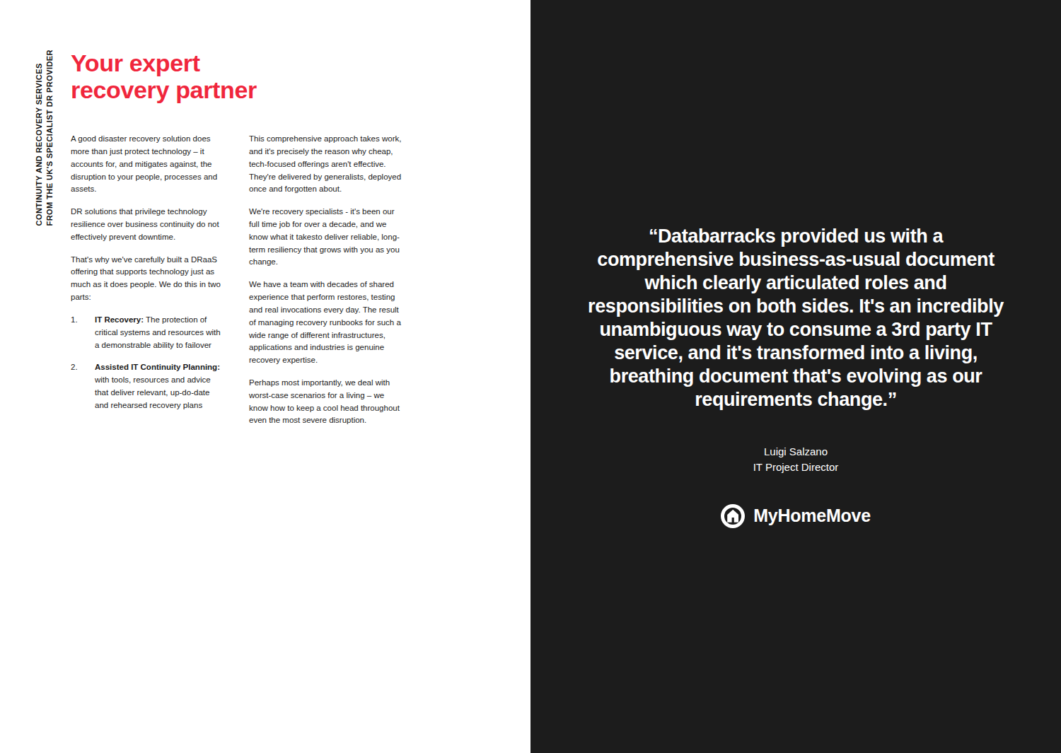Continuity and recovery services
from the UK's specialist DR provider
Your expert
recovery partner
A good disaster recovery solution does more than just protect technology – it accounts for, and mitigates against, the disruption to your people, processes and assets.
DR solutions that privilege technology resilience over business continuity do not effectively prevent downtime.
That's why we've carefully built a DRaaS offering that supports technology just as much as it does people. We do this in two parts:
IT Recovery: The protection of critical systems and resources with a demonstrable ability to failover
Assisted IT Continuity Planning: with tools, resources and advice that deliver relevant, up-do-date and rehearsed recovery plans
This comprehensive approach takes work, and it's precisely the reason why cheap, tech-focused offerings aren't effective. They're delivered by generalists, deployed once and forgotten about.
We're recovery specialists - it's been our full time job for over a decade, and we know what it takesto deliver reliable, long-term resiliency that grows with you as you change.
We have a team with decades of shared experience that perform restores, testing and real invocations every day. The result of managing recovery runbooks for such a wide range of different infrastructures, applications and industries is genuine recovery expertise.
Perhaps most importantly, we deal with worst-case scenarios for a living – we know how to keep a cool head throughout even the most severe disruption.
“Databarracks provided us with a comprehensive business-as-usual document which clearly articulated roles and responsibilities on both sides. It's an incredibly unambiguous way to consume a 3rd party IT service, and it's transformed into a living, breathing document that's evolving as our requirements change.”
Luigi Salzano
IT Project Director
MyHomeMove